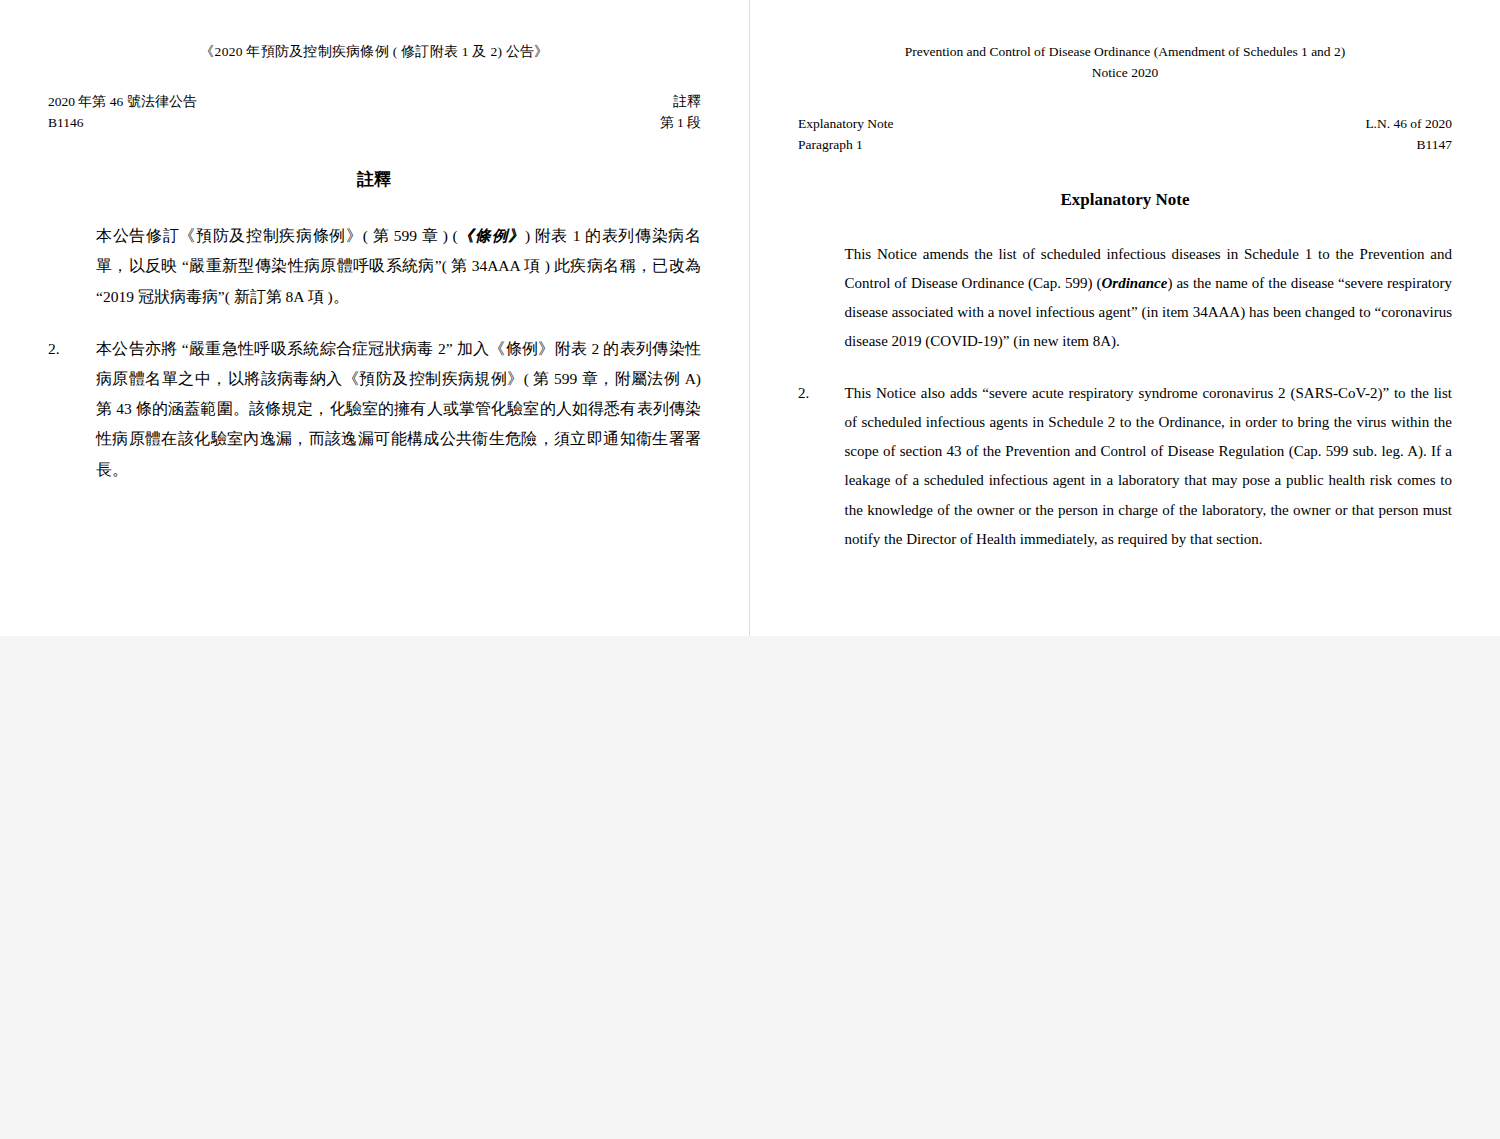《2020 年預防及控制疾病條例 ( 修訂附表 1 及 2) 公告》
2020 年第 46 號法律公告
B1146
註釋
第 1 段
註釋
本公告修訂《預防及控制疾病條例》( 第 599 章 ) (《條例》) 附表 1 的表列傳染病名單，以反映 “嚴重新型傳染性病原體呼吸系統病”( 第 34AAA 項 ) 此疾病名稱，已改為 “2019 冠狀病毒病”( 新訂第 8A 項 )。
2. 本公告亦將 “嚴重急性呼吸系統綜合症冠狀病毒 2” 加入《條例》附表 2 的表列傳染性病原體名單之中，以將該病毒納入《預防及控制疾病規例》( 第 599 章，附屬法例 A) 第 43 條的涵蓋範圍。該條規定，化驗室的擁有人或掌管化驗室的人如得悉有表列傳染性病原體在該化驗室內逸漏，而該逸漏可能構成公共衞生危險，須立即通知衞生署署長。
Prevention and Control of Disease Ordinance (Amendment of Schedules 1 and 2)
Notice 2020
Explanatory Note
Paragraph 1
L.N. 46 of 2020
B1147
Explanatory Note
This Notice amends the list of scheduled infectious diseases in Schedule 1 to the Prevention and Control of Disease Ordinance (Cap. 599) (Ordinance) as the name of the disease “severe respiratory disease associated with a novel infectious agent” (in item 34AAA) has been changed to “coronavirus disease 2019 (COVID-19)” (in new item 8A).
2. This Notice also adds “severe acute respiratory syndrome coronavirus 2 (SARS-CoV-2)” to the list of scheduled infectious agents in Schedule 2 to the Ordinance, in order to bring the virus within the scope of section 43 of the Prevention and Control of Disease Regulation (Cap. 599 sub. leg. A). If a leakage of a scheduled infectious agent in a laboratory that may pose a public health risk comes to the knowledge of the owner or the person in charge of the laboratory, the owner or that person must notify the Director of Health immediately, as required by that section.